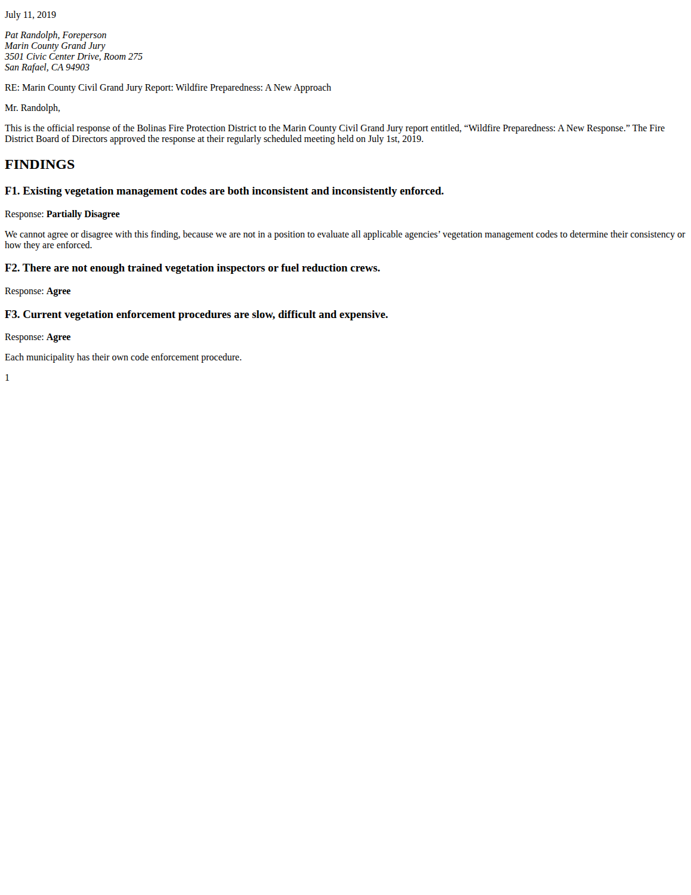July 11, 2019
Pat Randolph, Foreperson
Marin County Grand Jury
3501 Civic Center Drive, Room 275
San Rafael, CA 94903
RE: Marin County Civil Grand Jury Report: Wildfire Preparedness: A New Approach
Mr. Randolph,
This is the official response of the Bolinas Fire Protection District to the Marin County Civil Grand Jury report entitled, “Wildfire Preparedness: A New Response.” The Fire District Board of Directors approved the response at their regularly scheduled meeting held on July 1st, 2019.
FINDINGS
F1. Existing vegetation management codes are both inconsistent and inconsistently enforced.
Response: Partially Disagree
We cannot agree or disagree with this finding, because we are not in a position to evaluate all applicable agencies’ vegetation management codes to determine their consistency or how they are enforced.
F2. There are not enough trained vegetation inspectors or fuel reduction crews.
Response: Agree
F3. Current vegetation enforcement procedures are slow, difficult and expensive.
Response: Agree
Each municipality has their own code enforcement procedure.
1